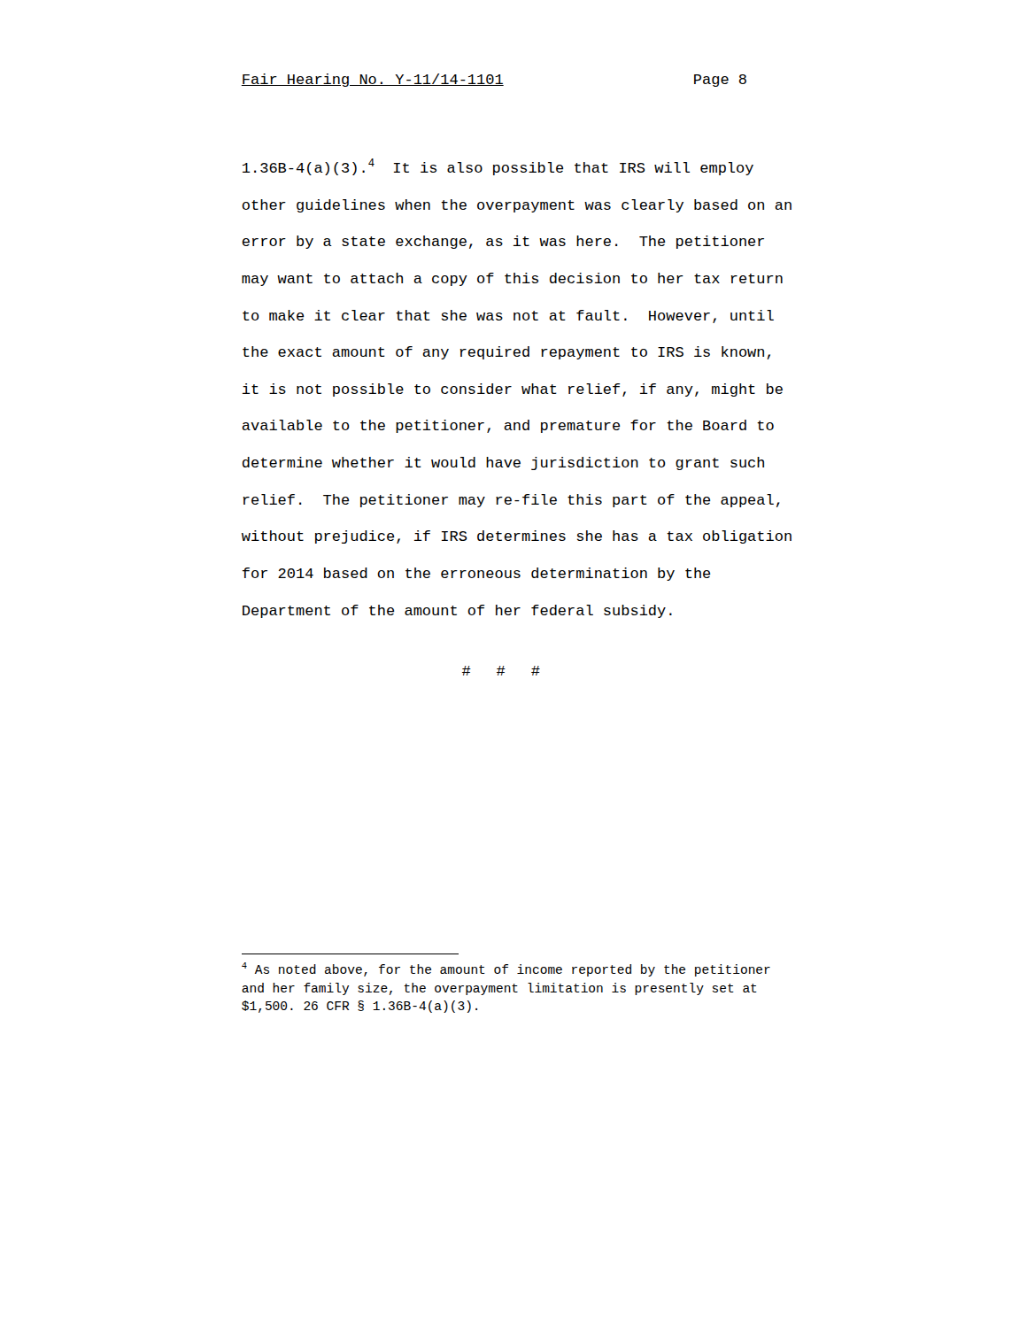Fair Hearing No. Y-11/14-1101 Page 8
1.36B-4(a)(3).4 It is also possible that IRS will employ other guidelines when the overpayment was clearly based on an error by a state exchange, as it was here. The petitioner may want to attach a copy of this decision to her tax return to make it clear that she was not at fault. However, until the exact amount of any required repayment to IRS is known, it is not possible to consider what relief, if any, might be available to the petitioner, and premature for the Board to determine whether it would have jurisdiction to grant such relief. The petitioner may re-file this part of the appeal, without prejudice, if IRS determines she has a tax obligation for 2014 based on the erroneous determination by the Department of the amount of her federal subsidy.
# # #
4 As noted above, for the amount of income reported by the petitioner and her family size, the overpayment limitation is presently set at $1,500. 26 CFR § 1.36B-4(a)(3).